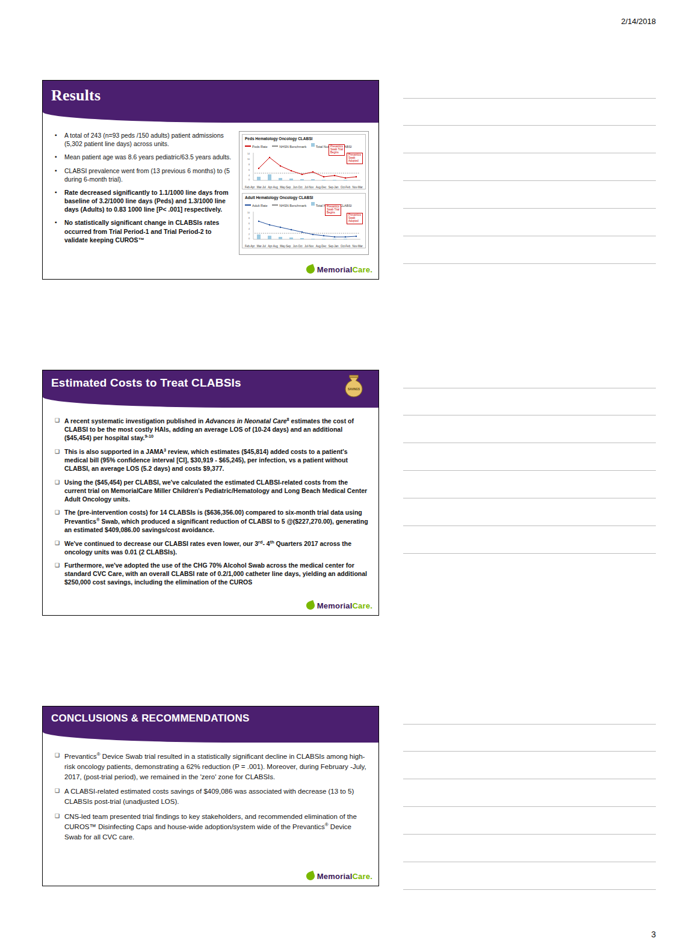2/14/2018
Results
A total of 243 (n=93 peds /150 adults) patient admissions (5,302 patient line days) across units.
Mean patient age was 8.6 years pediatric/63.5 years adults.
CLABSI prevalence went from (13 previous 6 months) to (5 during 6-month trial).
Rate decreased significantly to 1.1/1000 line days from baseline of 3.2/1000 line days (Peds) and 1.3/1000 line days (Adults) to 0.83 1000 line [P< .001] respectively.
No statistically significant change in CLABSIs rates occurred from Trial Period-1 and Trial Period-2 to validate keeping CUROS™
Peds Hematology Oncology CLABSI
Peds Rate NHSN Benchmark Total Number of CLABSI
14 10 8 6 4 0
Feb-Apr Mar-Jul Apr-Aug May-Sep Jun-Oct Jul-Nov Aug-Dec Sep-Jan Oct-Feb Nov-Mar
Prevantics
Swab Trial
Begins
Prevantics
Swab
Adopted
Adult Hematology Oncology CLABSI
Adult Rate NHSN Benchmark Total Number of CLABSI
10 8 6 4 2 0
Feb-Apr Mar-Jul Apr-Aug May-Sep Jun-Oct Jul-Nov Aug-Dec Sep-Jan Oct-Feb Nov-Mar
Prevantics
Swab Trial
Begins
Prevantics
Swab
Adopted
MemorialCare.
Estimated Costs to Treat CLABSIs
SAVINGS
A recent systematic investigation published in Advances in Neonatal Care8 estimates the cost of CLABSI to be the most costly HAIs, adding an average LOS of (10-24 days) and an additional ($45,454) per hospital stay.9-10
This is also supported in a JAMA3 review, which estimates ($45,814) added costs to a patient's medical bill (95% confidence interval [CI], $30,919 - $65,245), per infection, vs a patient without CLABSI, an average LOS (5.2 days) and costs $9,377.
Using the ($45,454) per CLABSI, we've calculated the estimated CLABSI-related costs from the current trial on MemorialCare Miller Children's Pediatric/Hematology and Long Beach Medical Center Adult Oncology units.
The (pre-intervention costs) for 14 CLABSIs is ($636,356.00) compared to six-month trial data using Prevantics® Swab, which produced a significant reduction of CLABSI to 5 @($227,270.00), generating an estimated $409,086.00 savings/cost avoidance.
We've continued to decrease our CLABSI rates even lower, our 3rd- 4th Quarters 2017 across the oncology units was 0.01 (2 CLABSIs).
Furthermore, we've adopted the use of the CHG 70% Alcohol Swab across the medical center for standard CVC Care, with an overall CLABSI rate of 0.2/1,000 catheter line days, yielding an additional $250,000 cost savings, including the elimination of the CUROS
MemorialCare.
CONCLUSIONS & RECOMMENDATIONS
Prevantics® Device Swab trial resulted in a statistically significant decline in CLABSIs among high-risk oncology patients, demonstrating a 62% reduction (P = .001). Moreover, during February -July, 2017, (post-trial period), we remained in the 'zero' zone for CLABSIs.
A CLABSI-related estimated costs savings of $409,086 was associated with decrease (13 to 5) CLABSIs post-trial (unadjusted LOS).
CNS-led team presented trial findings to key stakeholders, and recommended elimination of the CUROS™ Disinfecting Caps and house-wide adoption/system wide of the Prevantics® Device Swab for all CVC care.
MemorialCare.
3